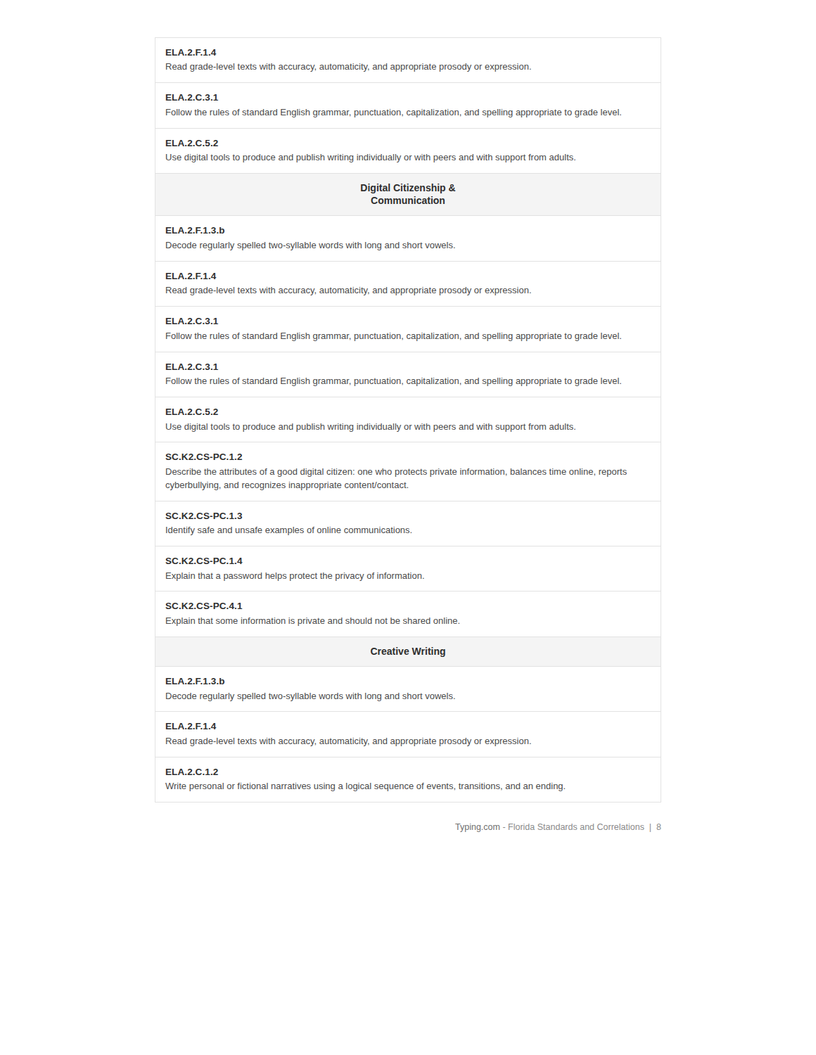| ELA.2.F.1.4 Read grade-level texts with accuracy, automaticity, and appropriate prosody or expression. |
| ELA.2.C.3.1 Follow the rules of standard English grammar, punctuation, capitalization, and spelling appropriate to grade level. |
| ELA.2.C.5.2 Use digital tools to produce and publish writing individually or with peers and with support from adults. |
| Digital Citizenship & Communication |
| ELA.2.F.1.3.b Decode regularly spelled two-syllable words with long and short vowels. |
| ELA.2.F.1.4 Read grade-level texts with accuracy, automaticity, and appropriate prosody or expression. |
| ELA.2.C.3.1 Follow the rules of standard English grammar, punctuation, capitalization, and spelling appropriate to grade level. |
| ELA.2.C.3.1 Follow the rules of standard English grammar, punctuation, capitalization, and spelling appropriate to grade level. |
| ELA.2.C.5.2 Use digital tools to produce and publish writing individually or with peers and with support from adults. |
| SC.K2.CS-PC.1.2 Describe the attributes of a good digital citizen: one who protects private information, balances time online, reports cyberbullying, and recognizes inappropriate content/contact. |
| SC.K2.CS-PC.1.3 Identify safe and unsafe examples of online communications. |
| SC.K2.CS-PC.1.4 Explain that a password helps protect the privacy of information. |
| SC.K2.CS-PC.4.1 Explain that some information is private and should not be shared online. |
| Creative Writing |
| ELA.2.F.1.3.b Decode regularly spelled two-syllable words with long and short vowels. |
| ELA.2.F.1.4 Read grade-level texts with accuracy, automaticity, and appropriate prosody or expression. |
| ELA.2.C.1.2 Write personal or fictional narratives using a logical sequence of events, transitions, and an ending. |
Typing.com - Florida Standards and Correlations | 8